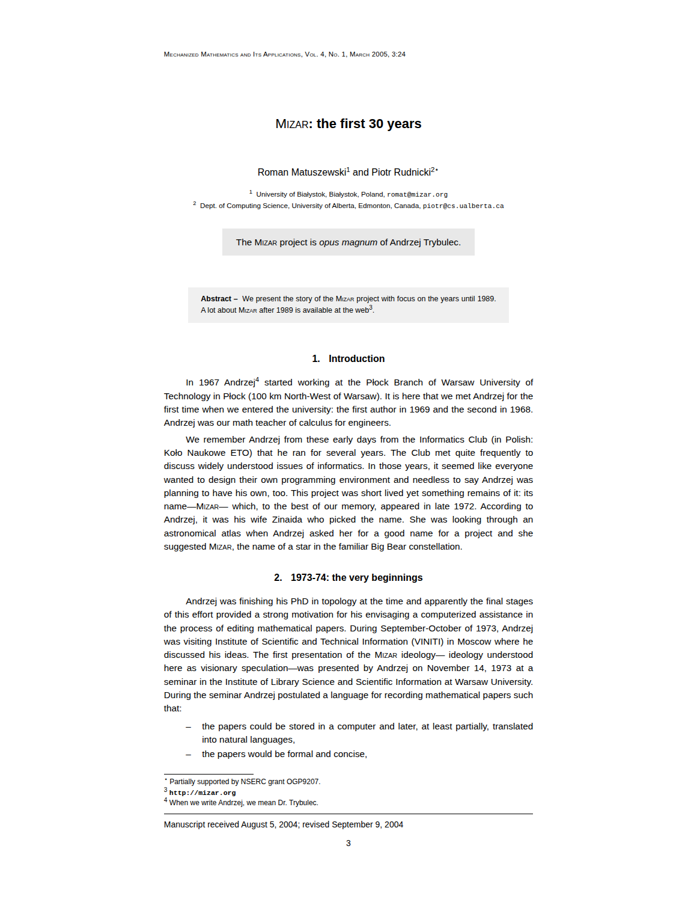Mechanized Mathematics and Its Applications, Vol. 4, No. 1, March 2005, 3:24
Mizar: the first 30 years
Roman Matuszewski1 and Piotr Rudnicki2⋆
1 University of Białystok, Białystok, Poland, romat@mizar.org
2 Dept. of Computing Science, University of Alberta, Edmonton, Canada, piotr@cs.ualberta.ca
The Mizar project is opus magnum of Andrzej Trybulec.
Abstract – We present the story of the Mizar project with focus on the years until 1989. A lot about Mizar after 1989 is available at the web3.
1. Introduction
In 1967 Andrzej4 started working at the Płock Branch of Warsaw University of Technology in Płock (100 km North-West of Warsaw). It is here that we met Andrzej for the first time when we entered the university: the first author in 1969 and the second in 1968. Andrzej was our math teacher of calculus for engineers.
We remember Andrzej from these early days from the Informatics Club (in Polish: Koło Naukowe ETO) that he ran for several years. The Club met quite frequently to discuss widely understood issues of informatics. In those years, it seemed like everyone wanted to design their own programming environment and needless to say Andrzej was planning to have his own, too. This project was short lived yet something remains of it: its name—Mizar— which, to the best of our memory, appeared in late 1972. According to Andrzej, it was his wife Zinaida who picked the name. She was looking through an astronomical atlas when Andrzej asked her for a good name for a project and she suggested Mizar, the name of a star in the familiar Big Bear constellation.
2. 1973-74: the very beginnings
Andrzej was finishing his PhD in topology at the time and apparently the final stages of this effort provided a strong motivation for his envisaging a computerized assistance in the process of editing mathematical papers. During September-October of 1973, Andrzej was visiting Institute of Scientific and Technical Information (VINITI) in Moscow where he discussed his ideas. The first presentation of the Mizar ideology— ideology understood here as visionary speculation—was presented by Andrzej on November 14, 1973 at a seminar in the Institute of Library Science and Scientific Information at Warsaw University. During the seminar Andrzej postulated a language for recording mathematical papers such that:
the papers could be stored in a computer and later, at least partially, translated into natural languages,
the papers would be formal and concise,
⋆ Partially supported by NSERC grant OGP9207.
3 http://mizar.org
4 When we write Andrzej, we mean Dr. Trybulec.
Manuscript received August 5, 2004; revised September 9, 2004
3